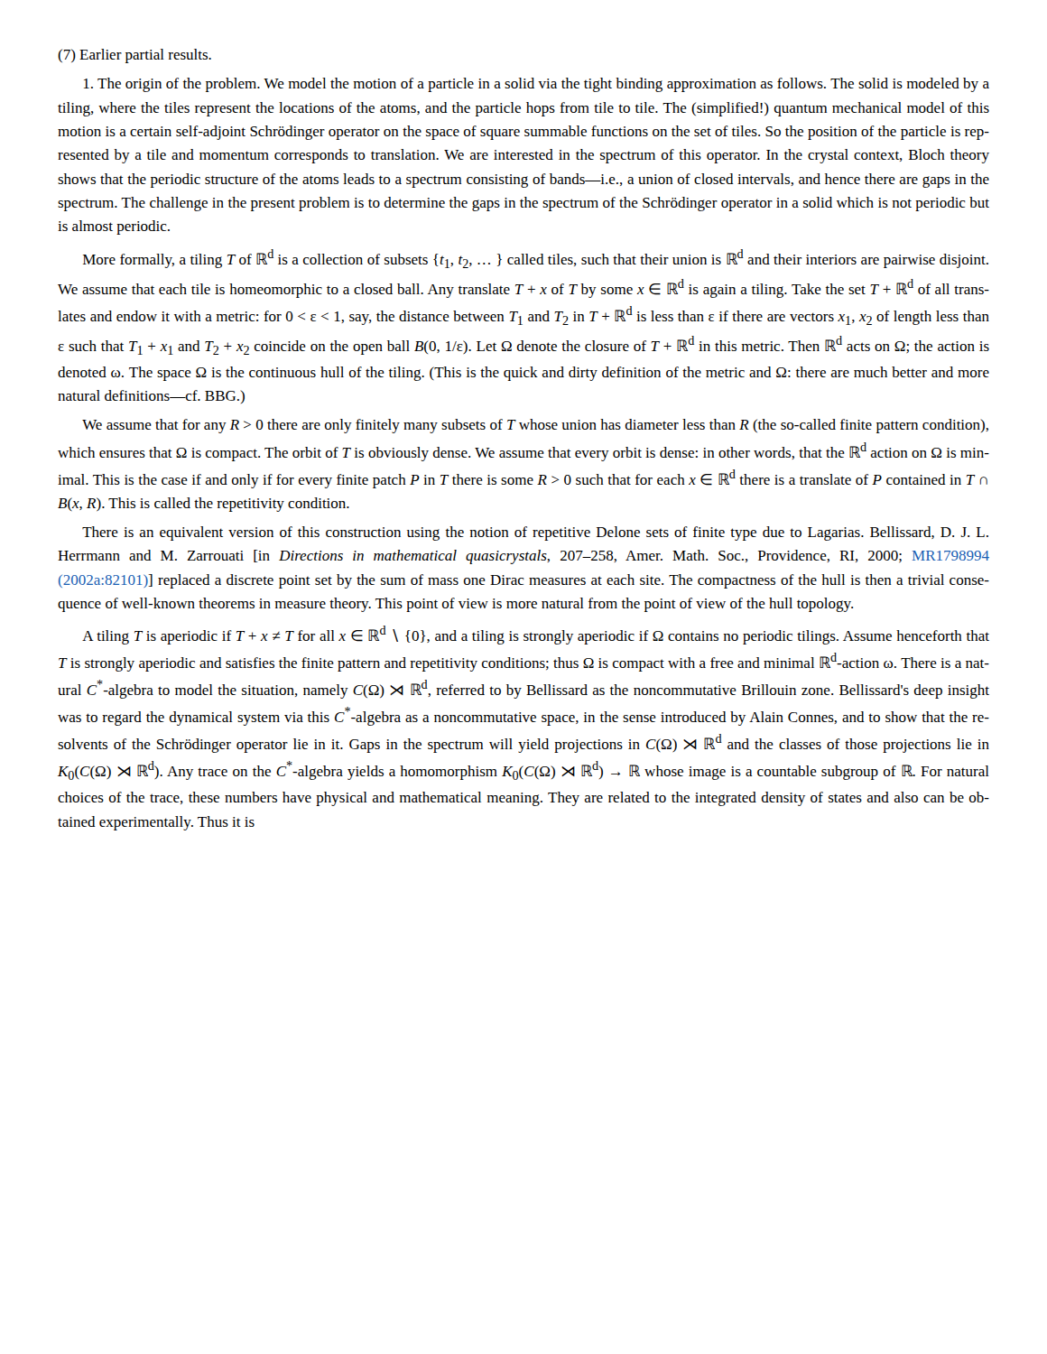(7) Earlier partial results.
1. The origin of the problem. We model the motion of a particle in a solid via the tight binding approximation as follows. The solid is modeled by a tiling, where the tiles represent the locations of the atoms, and the particle hops from tile to tile. The (simplified!) quantum mechanical model of this motion is a certain self-adjoint Schrödinger operator on the space of square summable functions on the set of tiles. So the position of the particle is represented by a tile and momentum corresponds to translation. We are interested in the spectrum of this operator. In the crystal context, Bloch theory shows that the periodic structure of the atoms leads to a spectrum consisting of bands—i.e., a union of closed intervals, and hence there are gaps in the spectrum. The challenge in the present problem is to determine the gaps in the spectrum of the Schrödinger operator in a solid which is not periodic but is almost periodic.
More formally, a tiling T of ℝd is a collection of subsets {t1, t2, … } called tiles, such that their union is ℝd and their interiors are pairwise disjoint. We assume that each tile is homeomorphic to a closed ball. Any translate T + x of T by some x ∈ ℝd is again a tiling. Take the set T + ℝd of all translates and endow it with a metric: for 0 < ε < 1, say, the distance between T1 and T2 in T + ℝd is less than ε if there are vectors x1, x2 of length less than ε such that T1 + x1 and T2 + x2 coincide on the open ball B(0, 1/ε). Let Ω denote the closure of T + ℝd in this metric. Then ℝd acts on Ω; the action is denoted ω. The space Ω is the continuous hull of the tiling. (This is the quick and dirty definition of the metric and Ω: there are much better and more natural definitions—cf. BBG.)
We assume that for any R > 0 there are only finitely many subsets of T whose union has diameter less than R (the so-called finite pattern condition), which ensures that Ω is compact. The orbit of T is obviously dense. We assume that every orbit is dense: in other words, that the ℝd action on Ω is minimal. This is the case if and only if for every finite patch P in T there is some R > 0 such that for each x ∈ ℝd there is a translate of P contained in T ∩ B(x, R). This is called the repetitivity condition.
There is an equivalent version of this construction using the notion of repetitive Delone sets of finite type due to Lagarias. Bellissard, D. J. L. Herrmann and M. Zarrouati [in Directions in mathematical quasicrystals, 207–258, Amer. Math. Soc., Providence, RI, 2000; MR1798994 (2002a:82101)] replaced a discrete point set by the sum of mass one Dirac measures at each site. The compactness of the hull is then a trivial consequence of well-known theorems in measure theory. This point of view is more natural from the point of view of the hull topology.
A tiling T is aperiodic if T + x ≠ T for all x ∈ ℝd ∖ {0}, and a tiling is strongly aperiodic if Ω contains no periodic tilings. Assume henceforth that T is strongly aperiodic and satisfies the finite pattern and repetitivity conditions; thus Ω is compact with a free and minimal ℝd-action ω. There is a natural C*-algebra to model the situation, namely C(Ω) ⋊ ℝd, referred to by Bellissard as the noncommutative Brillouin zone. Bellissard's deep insight was to regard the dynamical system via this C*-algebra as a noncommutative space, in the sense introduced by Alain Connes, and to show that the resolvents of the Schrödinger operator lie in it. Gaps in the spectrum will yield projections in C(Ω) ⋊ ℝd and the classes of those projections lie in K0(C(Ω) ⋊ ℝd). Any trace on the C*-algebra yields a homomorphism K0(C(Ω) ⋊ ℝd) → ℝ whose image is a countable subgroup of ℝ. For natural choices of the trace, these numbers have physical and mathematical meaning. They are related to the integrated density of states and also can be obtained experimentally. Thus it is